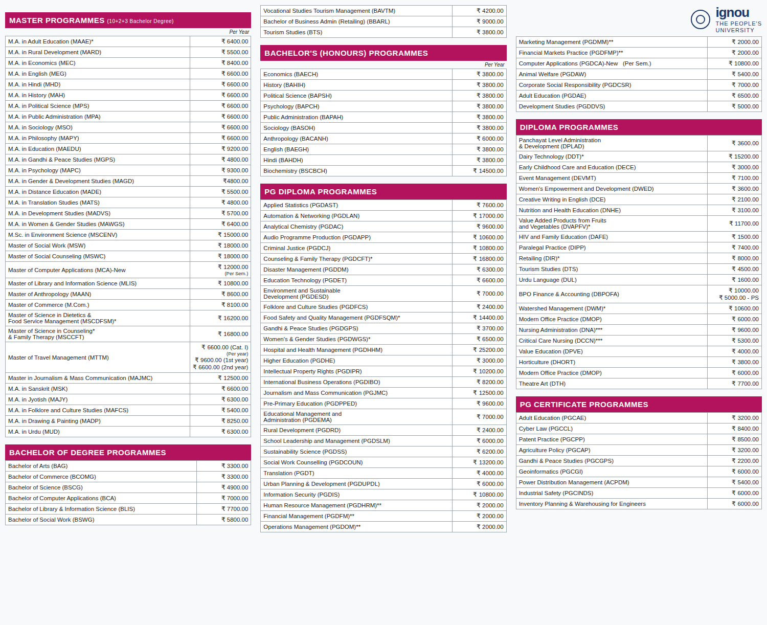Master Programmes (10+2+3 Bachelor Degree)
Per Year
| M.A. in Adult Education (MAAE)* | ₹ 6400.00 |
| M.A. in Rural Development (MARD) | ₹ 5500.00 |
| M.A. in Economics (MEC) | ₹ 8400.00 |
| M.A. in English (MEG) | ₹ 6600.00 |
| M.A. in Hindi (MHD) | ₹ 6600.00 |
| M.A. in History (MAH) | ₹ 6600.00 |
| M.A. in Political Science (MPS) | ₹ 6600.00 |
| M.A. in Public Administration (MPA) | ₹ 6600.00 |
| M.A. in Sociology (MSO) | ₹ 6600.00 |
| M.A. in Philosophy (MAPY) | ₹ 6600.00 |
| M.A. in Education (MAEDU) | ₹ 9200.00 |
| M.A. in Gandhi & Peace Studies (MGPS) | ₹ 4800.00 |
| M.A. in Psychology (MAPC) | ₹ 9300.00 |
| M.A. in Gender & Development Studies (MAGD) | ₹4800.00 |
| M.A. in Distance Education (MADE) | ₹ 5500.00 |
| M.A. in Translation Studies (MATS) | ₹ 4800.00 |
| M.A. in Development Studies (MADVS) | ₹ 5700.00 |
| M.A. in Women & Gender Studies (MAWGS) | ₹ 6400.00 |
| M.Sc. in Environment Science (MSCENV) | ₹ 15000.00 |
| Master of Social Work (MSW) | ₹ 18000.00 |
| Master of Social Counseling (MSWC) | ₹ 18000.00 |
| Master of Computer Applications (MCA)-New | ₹ 12000.00 (Per Sem.) |
| Master of Library and Information Science (MLIS) | ₹ 10800.00 |
| Master of Anthropology (MAAN) | ₹ 8600.00 |
| Master of Commerce (M.Com.) | ₹ 8100.00 |
| Master of Science in Dietetics & Food Service Management (MSCDFSM)* | ₹ 16200.00 |
| Master of Science in Counseling* & Family Therapy (MSCCFT) | ₹ 16800.00 |
| Master of Travel Management (MTTM) | ₹ 6600.00 (Cat. I) (Per year) ₹ 9600.00 (1st year) ₹ 6600.00 (2nd year) |
| Master in Journalism & Mass Communication (MAJMC) | ₹ 12500.00 |
| M.A. in Sanskrit (MSK) | ₹ 6600.00 |
| M.A. in Jyotish (MAJY) | ₹ 6300.00 |
| M.A. in Folklore and Culture Studies (MAFCS) | ₹ 5400.00 |
| M.A. in Drawing & Painting (MADP) | ₹ 8250.00 |
| M.A. in Urdu (MUD) | ₹ 6300.00 |
Bachelor of Degree Programmes
| Bachelor of Arts (BAG) | ₹ 3300.00 |
| Bachelor of Commerce (BCOMG) | ₹ 3300.00 |
| Bachelor of Science (BSCG) | ₹ 4900.00 |
| Bachelor of Computer Applications (BCA) | ₹ 7000.00 |
| Bachelor of Library & Information Science (BLIS) | ₹ 7700.00 |
| Bachelor of Social Work (BSWG) | ₹ 5800.00 |
| Vocational Studies Tourism Management (BAVTM) | ₹ 4200.00 |
| Bachelor of Business Admin (Retailing) (BBARL) | ₹ 9000.00 |
| Tourism Studies (BTS) | ₹ 3800.00 |
Bachelor's (Honours) Programmes
Per Year
| Economics (BAECH) | ₹ 3800.00 |
| History (BAHIH) | ₹ 3800.00 |
| Political Science (BAPSH) | ₹ 3800.00 |
| Psychology (BAPCH) | ₹ 3800.00 |
| Public Administration (BAPAH) | ₹ 3800.00 |
| Sociology (BASOH) | ₹ 3800.00 |
| Anthropology (BACANH) | ₹ 6000.00 |
| English (BAEGH) | ₹ 3800.00 |
| Hindi (BAHDH) | ₹ 3800.00 |
| Biochemistry (BSCBCH) | ₹ 14500.00 |
PG Diploma Programmes
| Applied Statistics (PGDAST) | ₹ 7600.00 |
| Automation & Networking (PGDLAN) | ₹ 17000.00 |
| Analytical Chemistry (PGDAC) | ₹ 9600.00 |
| Audio Programme Production (PGDAPP) | ₹ 10600.00 |
| Criminal Justice (PGDCJ) | ₹ 10800.00 |
| Counseling & Family Therapy (PGDCFT)* | ₹ 16800.00 |
| Disaster Management (PGDDM) | ₹ 6300.00 |
| Education Technology (PGDET) | ₹ 6600.00 |
| Environment and Sustainable Development (PGDESD) | ₹ 7000.00 |
| Folklore and Culture Studies (PGDFCS) | ₹ 2400.00 |
| Food Safety and Quality Management (PGDFSQM)* | ₹ 14400.00 |
| Gandhi & Peace Studies (PGDGPS) | ₹ 3700.00 |
| Women's & Gender Studies (PGDWGS)* | ₹ 6500.00 |
| Hospital and Health Management (PGDHHM) | ₹ 25200.00 |
| Higher Education (PGDHE) | ₹ 3000.00 |
| Intellectual Property Rights (PGDIPR) | ₹ 10200.00 |
| International Business Operations (PGDIBO) | ₹ 8200.00 |
| Journalism and Mass Communication (PGJMC) | ₹ 12500.00 |
| Pre-Primary Education (PGDPPED) | ₹ 9600.00 |
| Educational Management and Administration (PGDEMA) | ₹ 7000.00 |
| Rural Development (PGDRD) | ₹ 2400.00 |
| School Leadership and Management (PGDSLM) | ₹ 6000.00 |
| Sustainability Science (PGDSS) | ₹ 6200.00 |
| Social Work Counselling (PGDCOUN) | ₹ 13200.00 |
| Translation (PGDT) | ₹ 4000.00 |
| Urban Planning & Development (PGDUPDL) | ₹ 6000.00 |
| Information Security (PGDIS) | ₹ 10800.00 |
| Human Resource Management (PGDHRM)** | ₹ 2000.00 |
| Financial Management (PGDFM)** | ₹ 2000.00 |
| Operations Management (PGDOM)** | ₹ 2000.00 |
ignou
THE PEOPLE'S
UNIVERSITY
| Marketing Management (PGDMM)** | ₹ 2000.00 |
| Financial Markets Practice (PGDFMP)** | ₹ 2000.00 |
| Computer Applications (PGDCA)-New (Per Sem.) | ₹ 10800.00 |
| Animal Welfare (PGDAW) | ₹ 5400.00 |
| Corporate Social Responsibility (PGDCSR) | ₹ 7000.00 |
| Adult Education (PGDAE) | ₹ 6500.00 |
| Development Studies (PGDDVS) | ₹ 5000.00 |
Diploma Programmes
| Panchayat Level Administration & Development (DPLAD) | ₹ 3600.00 |
| Dairy Technology (DDT)* | ₹ 15200.00 |
| Early Childhood Care and Education (DECE) | ₹ 3000.00 |
| Event Management (DEVMT) | ₹ 7100.00 |
| Women's Empowerment and Development (DWED) | ₹ 3600.00 |
| Creative Writing in English (DCE) | ₹ 2100.00 |
| Nutrition and Health Education (DNHE) | ₹ 3100.00 |
| Value Added Products from Fruits and Vegetables (DVAPFV)* | ₹ 11700.00 |
| HIV and Family Education (DAFE) | ₹ 1500.00 |
| Paralegal Practice (DIPP) | ₹ 7400.00 |
| Retailing (DIR)* | ₹ 8000.00 |
| Tourism Studies (DTS) | ₹ 4500.00 |
| Urdu Language (DUL) | ₹ 1600.00 |
| BPO Finance & Accounting (DBPOFA) | ₹ 10000.00 ₹ 5000.00 - PS |
| Watershed Management (DWM)* | ₹ 10600.00 |
| Modern Office Practice (DMOP) | ₹ 6000.00 |
| Nursing Administration (DNA)*** | ₹ 9600.00 |
| Critical Care Nursing (DCCN)*** | ₹ 5300.00 |
| Value Education (DPVE) | ₹ 4000.00 |
| Horticulture (DHORT) | ₹ 3800.00 |
| Modern Office Practice (DMOP) | ₹ 6000.00 |
| Theatre Art (DTH) | ₹ 7700.00 |
PG Certificate Programmes
| Adult Education (PGCAE) | ₹ 3200.00 |
| Cyber Law (PGCCL) | ₹ 8400.00 |
| Patent Practice (PGCPP) | ₹ 8500.00 |
| Agriculture Policy (PGCAP) | ₹ 3200.00 |
| Gandhi & Peace Studies (PGCGPS) | ₹ 2200.00 |
| Geoinformatics (PGCGI) | ₹ 6000.00 |
| Power Distribution Management (ACPDM) | ₹ 5400.00 |
| Industrial Safety (PGCINDS) | ₹ 6000.00 |
| Inventory Planning & Warehousing for Engineers | ₹ 6000.00 |